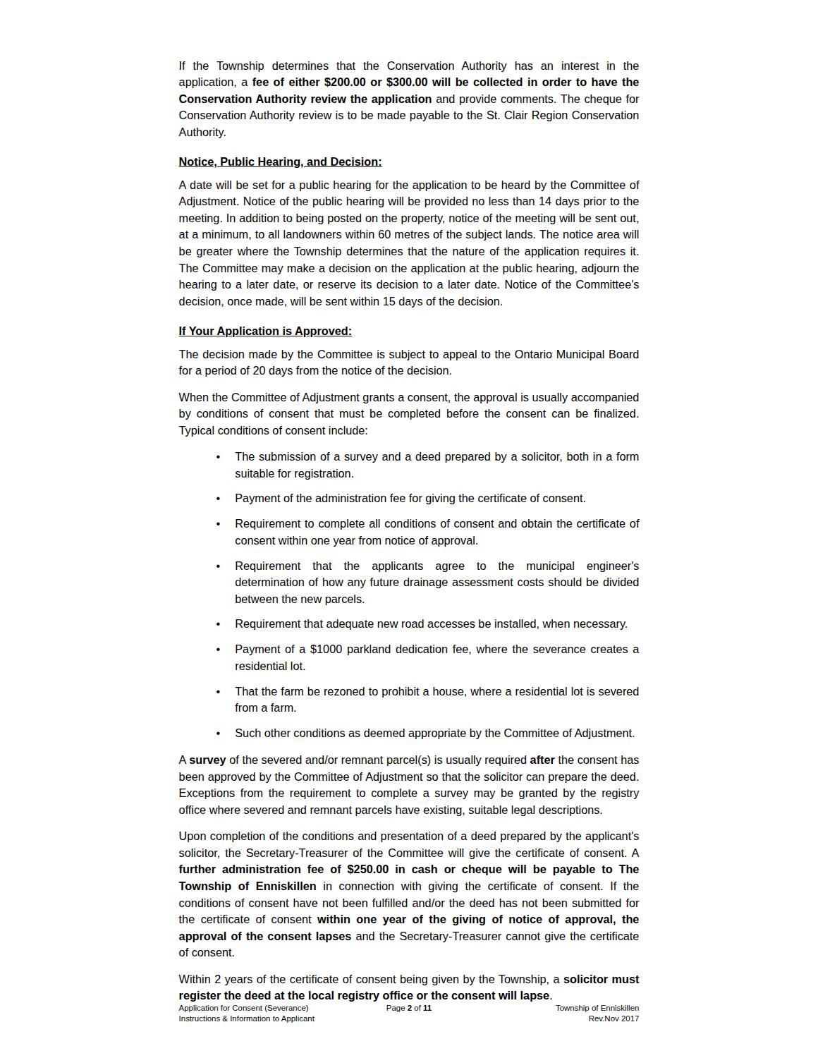If the Township determines that the Conservation Authority has an interest in the application, a fee of either $200.00 or $300.00 will be collected in order to have the Conservation Authority review the application and provide comments. The cheque for Conservation Authority review is to be made payable to the St. Clair Region Conservation Authority.
Notice, Public Hearing, and Decision:
A date will be set for a public hearing for the application to be heard by the Committee of Adjustment. Notice of the public hearing will be provided no less than 14 days prior to the meeting. In addition to being posted on the property, notice of the meeting will be sent out, at a minimum, to all landowners within 60 metres of the subject lands. The notice area will be greater where the Township determines that the nature of the application requires it. The Committee may make a decision on the application at the public hearing, adjourn the hearing to a later date, or reserve its decision to a later date. Notice of the Committee's decision, once made, will be sent within 15 days of the decision.
If Your Application is Approved:
The decision made by the Committee is subject to appeal to the Ontario Municipal Board for a period of 20 days from the notice of the decision.
When the Committee of Adjustment grants a consent, the approval is usually accompanied by conditions of consent that must be completed before the consent can be finalized. Typical conditions of consent include:
The submission of a survey and a deed prepared by a solicitor, both in a form suitable for registration.
Payment of the administration fee for giving the certificate of consent.
Requirement to complete all conditions of consent and obtain the certificate of consent within one year from notice of approval.
Requirement that the applicants agree to the municipal engineer's determination of how any future drainage assessment costs should be divided between the new parcels.
Requirement that adequate new road accesses be installed, when necessary.
Payment of a $1000 parkland dedication fee, where the severance creates a residential lot.
That the farm be rezoned to prohibit a house, where a residential lot is severed from a farm.
Such other conditions as deemed appropriate by the Committee of Adjustment.
A survey of the severed and/or remnant parcel(s) is usually required after the consent has been approved by the Committee of Adjustment so that the solicitor can prepare the deed. Exceptions from the requirement to complete a survey may be granted by the registry office where severed and remnant parcels have existing, suitable legal descriptions.
Upon completion of the conditions and presentation of a deed prepared by the applicant's solicitor, the Secretary-Treasurer of the Committee will give the certificate of consent. A further administration fee of $250.00 in cash or cheque will be payable to The Township of Enniskillen in connection with giving the certificate of consent. If the conditions of consent have not been fulfilled and/or the deed has not been submitted for the certificate of consent within one year of the giving of notice of approval, the approval of the consent lapses and the Secretary-Treasurer cannot give the certificate of consent.
Within 2 years of the certificate of consent being given by the Township, a solicitor must register the deed at the local registry office or the consent will lapse.
| Application for Consent (Severance) Instructions & Information to Applicant | Page 2 of 11 | Township of Enniskillen Rev.Nov 2017 |